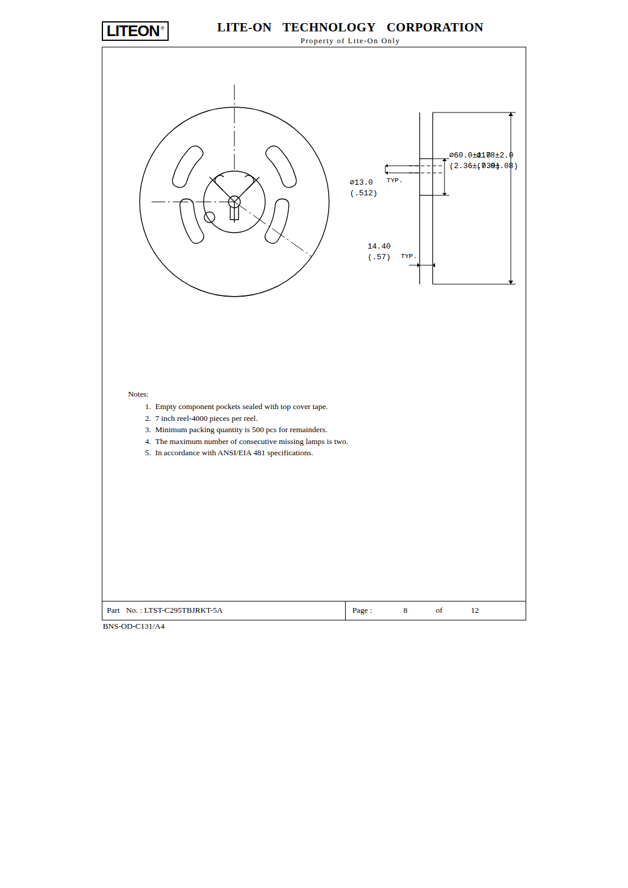LITEON®
LITE-ON TECHNOLOGY CORPORATION
Property of Lite-On Only
∅13.0 (.512) TYP. ∅60.0±1.0 (2.36±.039) ∅178±2.0 (7.0±.08) 14.40 (.57) TYP.
Notes:
Empty component pockets sealed with top cover tape.
7 inch reel-4000 pieces per reel.
Minimum packing quantity is 500 pcs for remainders.
The maximum number of consecutive missing lamps is two.
In accordance with ANSI/EIA 481 specifications.
Part No. : LTST-C295TBJRKT-5A
Page : 8 of 12
BNS-OD-C131/A4